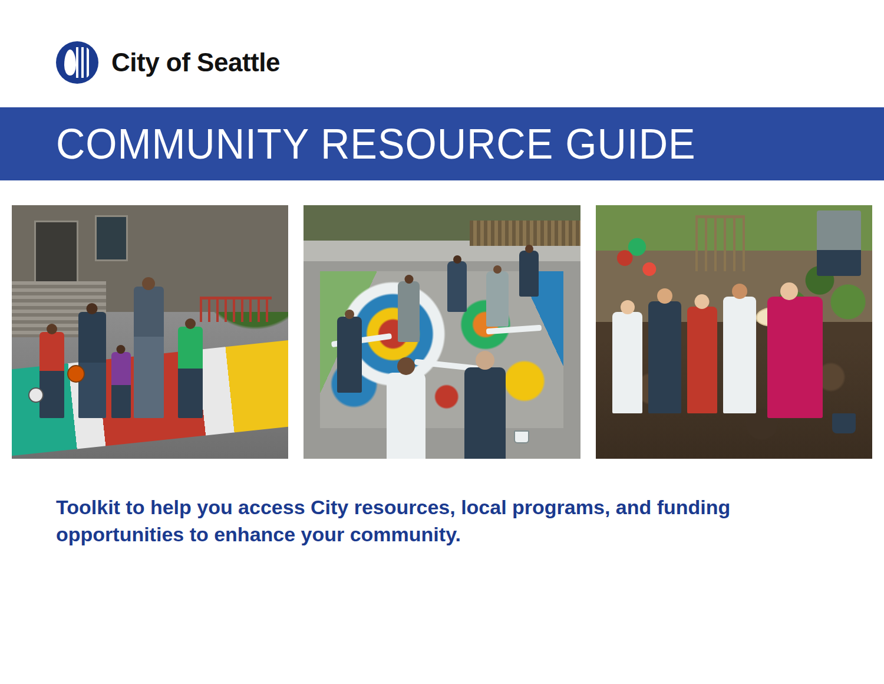City of Seattle
Community Resource Guide
Toolkit to help you access City resources, local programs, and funding opportunities to enhance your community.